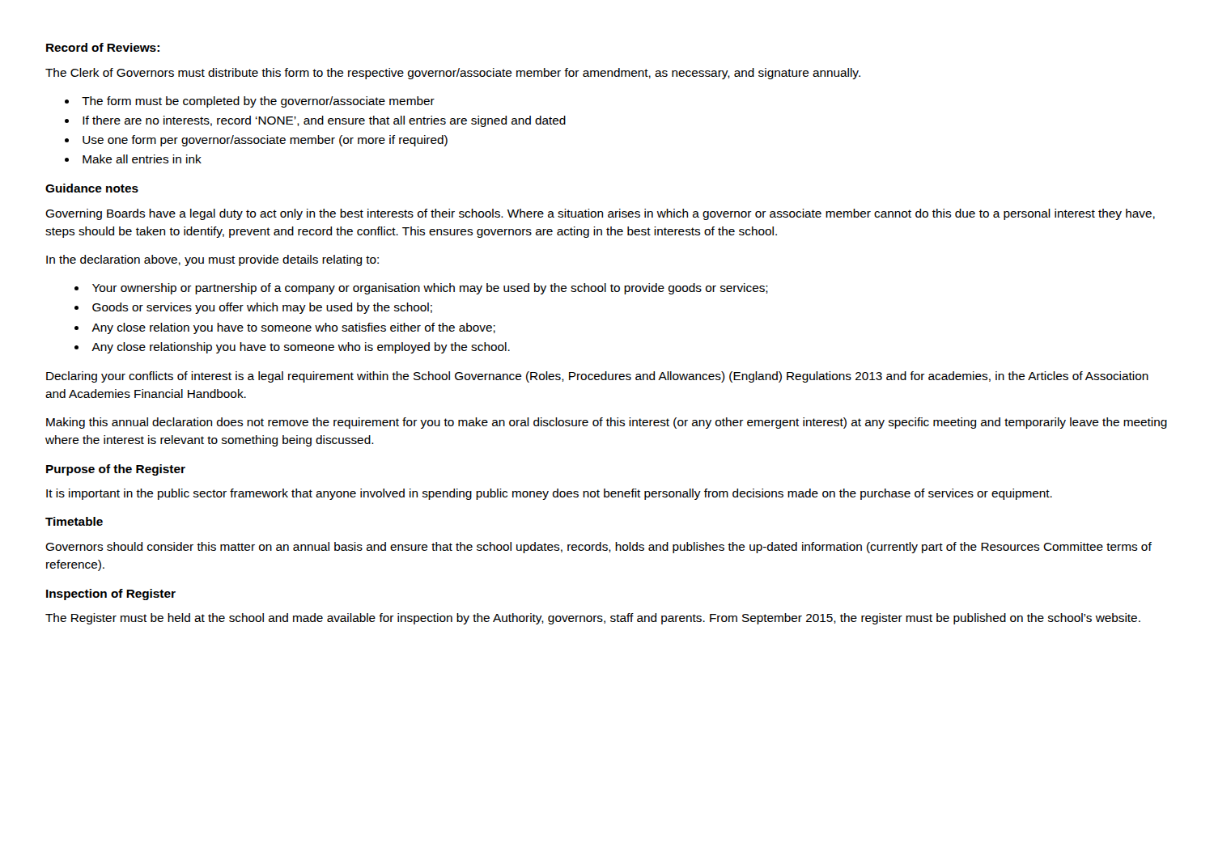Record of Reviews:
The Clerk of Governors must distribute this form to the respective governor/associate member for amendment, as necessary, and signature annually.
The form must be completed by the governor/associate member
If there are no interests, record ‘NONE’, and ensure that all entries are signed and dated
Use one form per governor/associate member (or more if required)
Make all entries in ink
Guidance notes
Governing Boards have a legal duty to act only in the best interests of their schools. Where a situation arises in which a governor or associate member cannot do this due to a personal interest they have, steps should be taken to identify, prevent and record the conflict. This ensures governors are acting in the best interests of the school.
In the declaration above, you must provide details relating to:
Your ownership or partnership of a company or organisation which may be used by the school to provide goods or services;
Goods or services you offer which may be used by the school;
Any close relation you have to someone who satisfies either of the above;
Any close relationship you have to someone who is employed by the school.
Declaring your conflicts of interest is a legal requirement within the School Governance (Roles, Procedures and Allowances) (England) Regulations 2013 and for academies, in the Articles of Association and Academies Financial Handbook.
Making this annual declaration does not remove the requirement for you to make an oral disclosure of this interest (or any other emergent interest) at any specific meeting and temporarily leave the meeting where the interest is relevant to something being discussed.
Purpose of the Register
It is important in the public sector framework that anyone involved in spending public money does not benefit personally from decisions made on the purchase of services or equipment.
Timetable
Governors should consider this matter on an annual basis and ensure that the school updates, records, holds and publishes the up-dated information (currently part of the Resources Committee terms of reference).
Inspection of Register
The Register must be held at the school and made available for inspection by the Authority, governors, staff and parents. From September 2015, the register must be published on the school’s website.